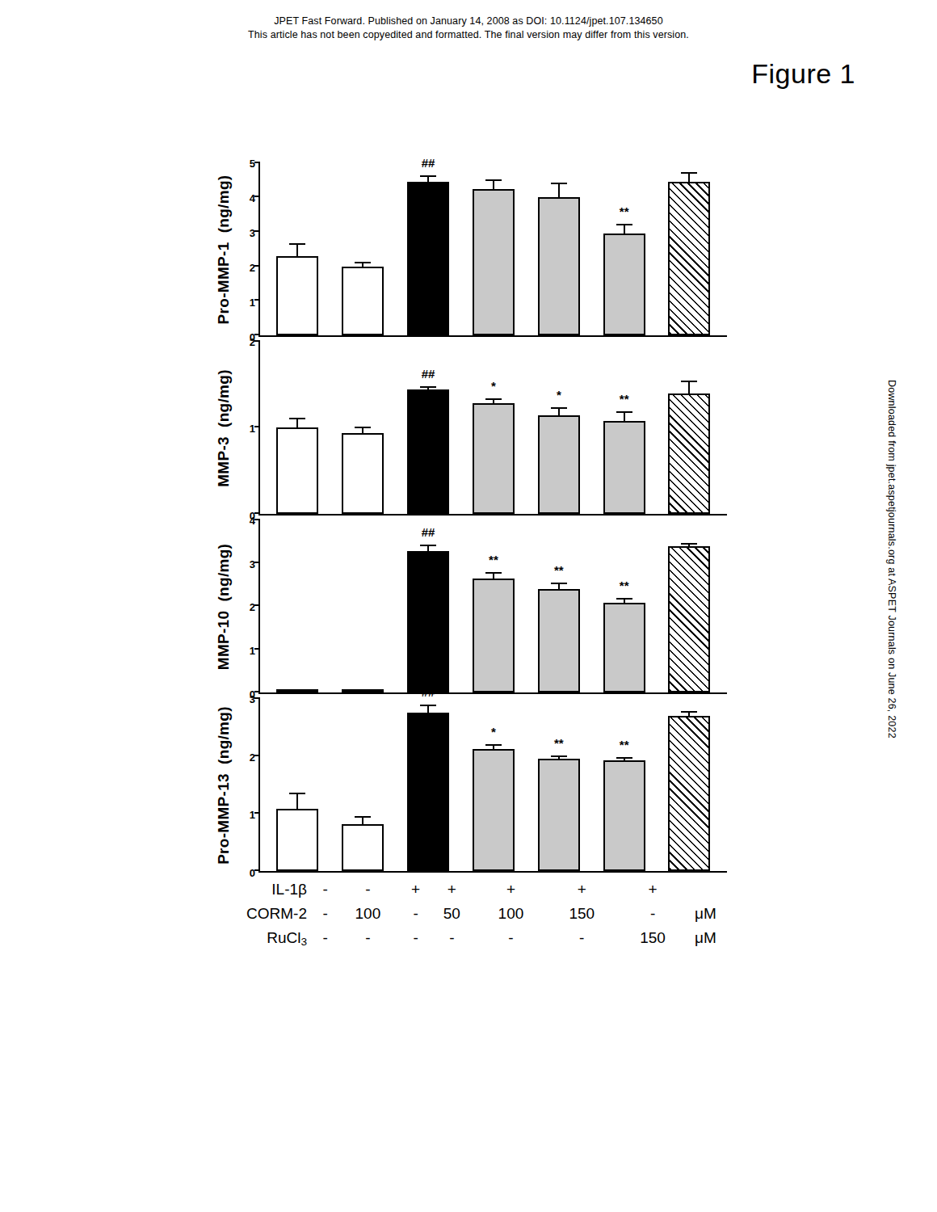JPET Fast Forward. Published on January 14, 2008 as DOI: 10.1124/jpet.107.134650
This article has not been copyedited and formatted. The final version may differ from this version.
Figure 1
Downloaded from jpet.aspetjournals.org at ASPET Journals on June 26, 2022
Pro-MMP-1 (ng/mg)
0 1 2 3 4 5
##
**
MMP-3 (ng/mg)
0 1 2
##
*
*
**
MMP-10 (ng/mg)
0 1 2 3 4
##
**
**
**
Pro-MMP-13 (ng/mg)
0 1 2 3
##
*
**
**
| IL-1β | - | - | + | + | + | + | + | |
| CORM-2 | - | 100 | - | 50 | 100 | 150 | - | μM |
| RuCl 3 | - | - | - | - | - | - | 150 | μM |